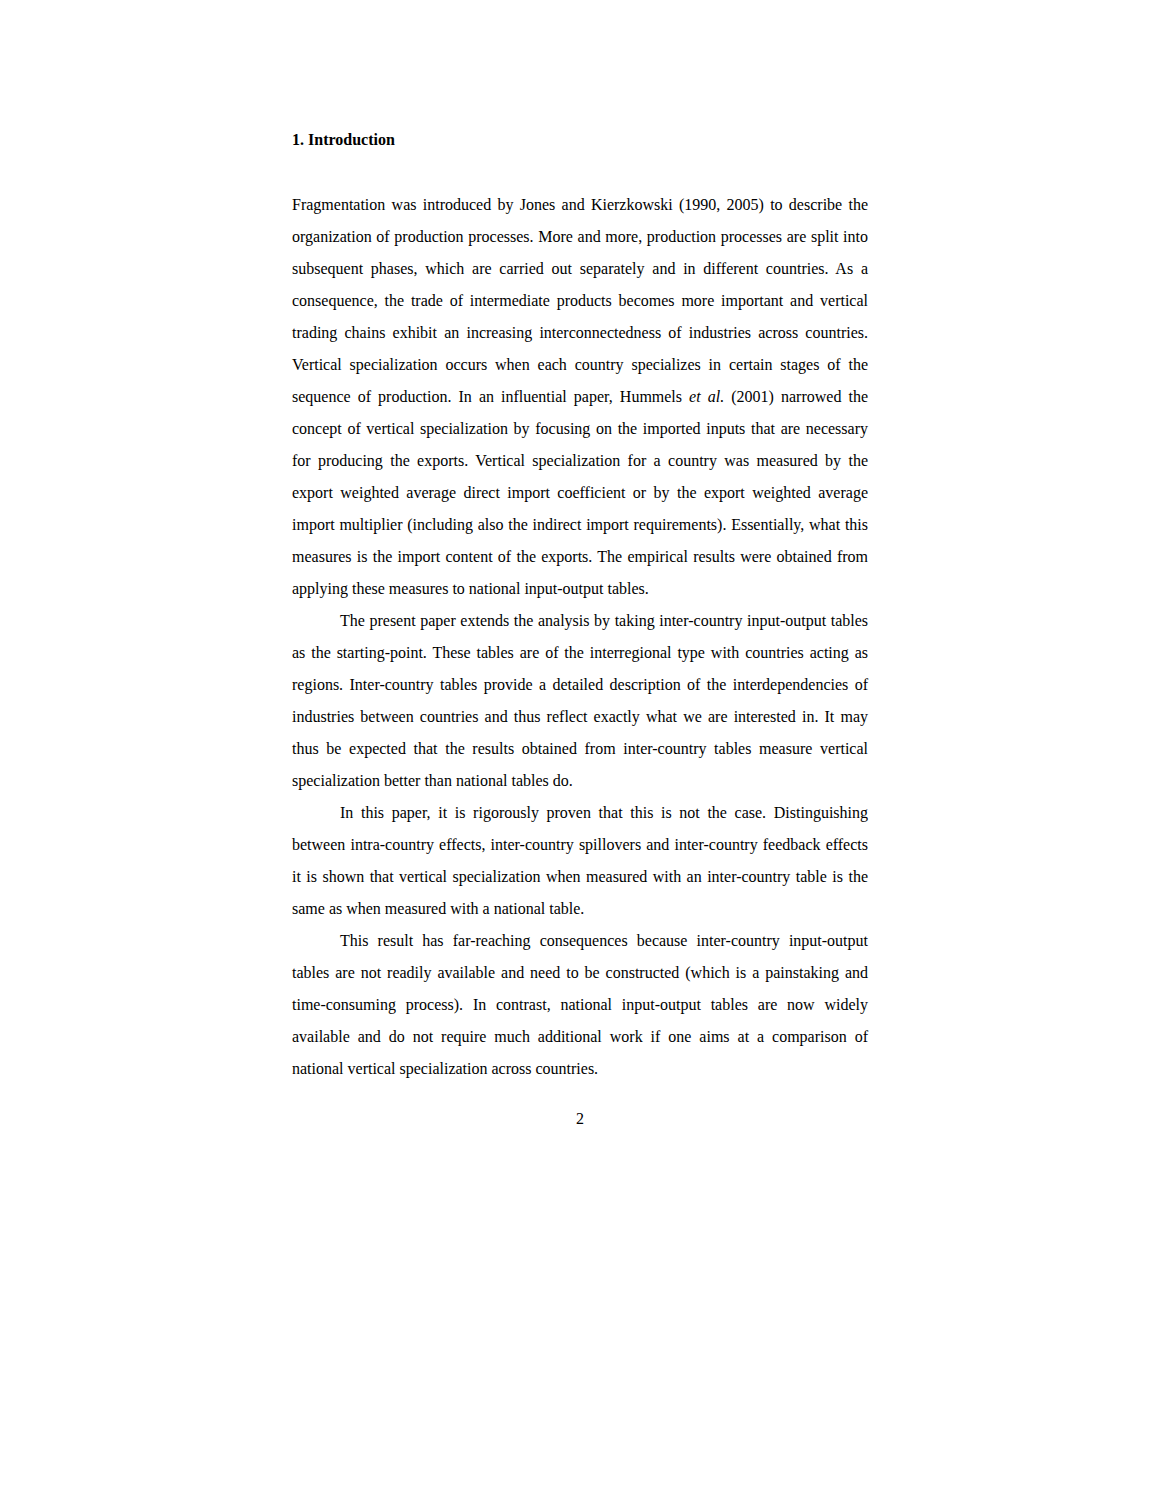1. Introduction
Fragmentation was introduced by Jones and Kierzkowski (1990, 2005) to describe the organization of production processes. More and more, production processes are split into subsequent phases, which are carried out separately and in different countries. As a consequence, the trade of intermediate products becomes more important and vertical trading chains exhibit an increasing interconnectedness of industries across countries. Vertical specialization occurs when each country specializes in certain stages of the sequence of production. In an influential paper, Hummels et al. (2001) narrowed the concept of vertical specialization by focusing on the imported inputs that are necessary for producing the exports. Vertical specialization for a country was measured by the export weighted average direct import coefficient or by the export weighted average import multiplier (including also the indirect import requirements). Essentially, what this measures is the import content of the exports. The empirical results were obtained from applying these measures to national input-output tables.
The present paper extends the analysis by taking inter-country input-output tables as the starting-point. These tables are of the interregional type with countries acting as regions. Inter-country tables provide a detailed description of the interdependencies of industries between countries and thus reflect exactly what we are interested in. It may thus be expected that the results obtained from inter-country tables measure vertical specialization better than national tables do.
In this paper, it is rigorously proven that this is not the case. Distinguishing between intra-country effects, inter-country spillovers and inter-country feedback effects it is shown that vertical specialization when measured with an inter-country table is the same as when measured with a national table.
This result has far-reaching consequences because inter-country input-output tables are not readily available and need to be constructed (which is a painstaking and time-consuming process). In contrast, national input-output tables are now widely available and do not require much additional work if one aims at a comparison of national vertical specialization across countries.
2